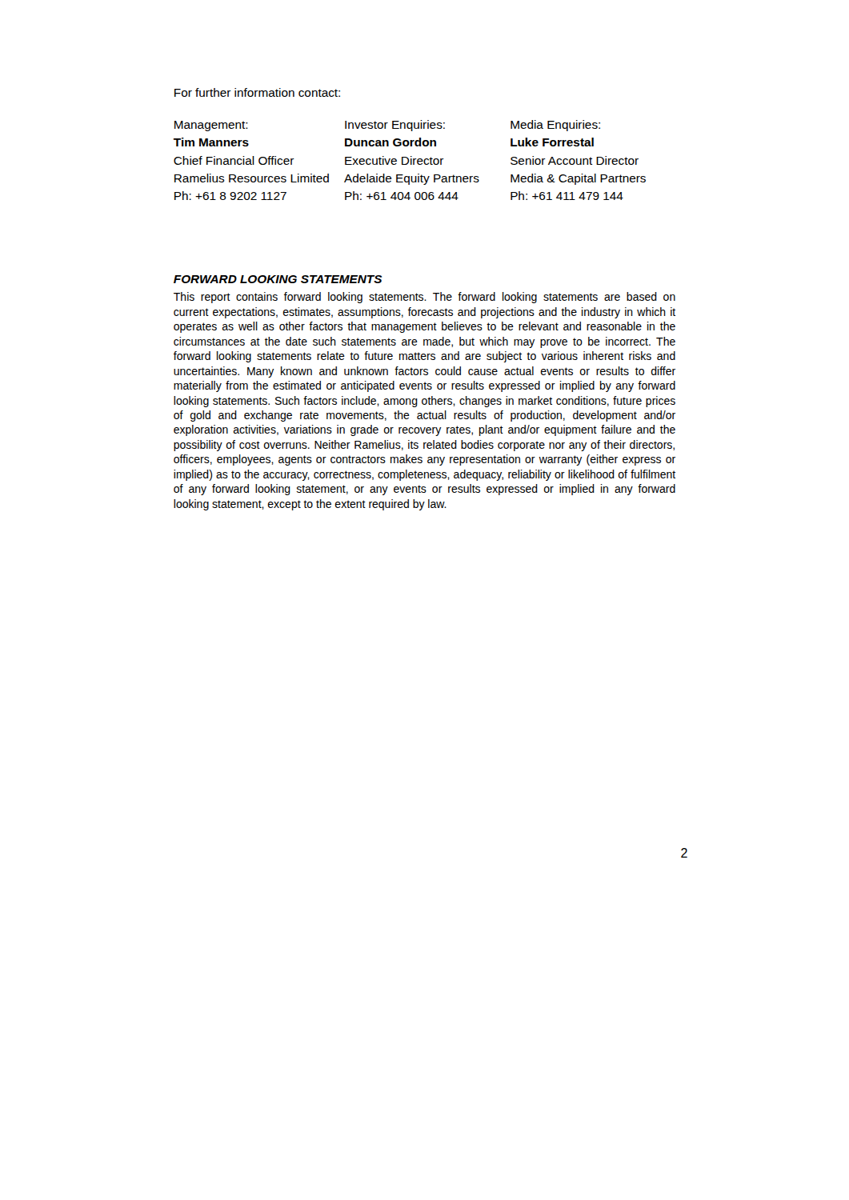For further information contact:
| Management: | Investor Enquiries: | Media Enquiries: |
| Tim Manners Chief Financial Officer Ramelius Resources Limited Ph: +61 8 9202 1127 | Duncan Gordon Executive Director Adelaide Equity Partners Ph: +61 404 006 444 | Luke Forrestal Senior Account Director Media & Capital Partners Ph: +61 411 479 144 |
FORWARD LOOKING STATEMENTS
This report contains forward looking statements. The forward looking statements are based on current expectations, estimates, assumptions, forecasts and projections and the industry in which it operates as well as other factors that management believes to be relevant and reasonable in the circumstances at the date such statements are made, but which may prove to be incorrect. The forward looking statements relate to future matters and are subject to various inherent risks and uncertainties. Many known and unknown factors could cause actual events or results to differ materially from the estimated or anticipated events or results expressed or implied by any forward looking statements. Such factors include, among others, changes in market conditions, future prices of gold and exchange rate movements, the actual results of production, development and/or exploration activities, variations in grade or recovery rates, plant and/or equipment failure and the possibility of cost overruns. Neither Ramelius, its related bodies corporate nor any of their directors, officers, employees, agents or contractors makes any representation or warranty (either express or implied) as to the accuracy, correctness, completeness, adequacy, reliability or likelihood of fulfilment of any forward looking statement, or any events or results expressed or implied in any forward looking statement, except to the extent required by law.
2